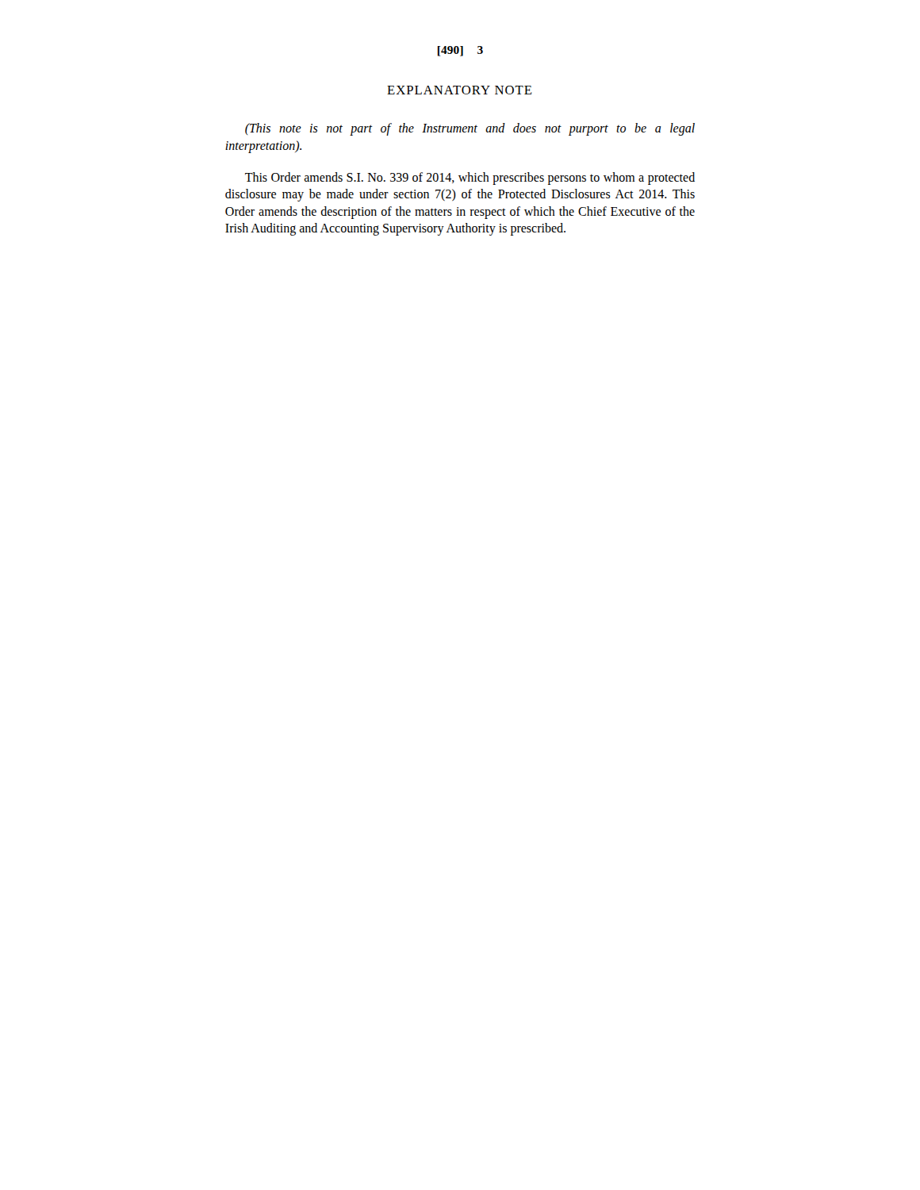[490] 3
EXPLANATORY NOTE
(This note is not part of the Instrument and does not purport to be a legal interpretation).
This Order amends S.I. No. 339 of 2014, which prescribes persons to whom a protected disclosure may be made under section 7(2) of the Protected Disclosures Act 2014. This Order amends the description of the matters in respect of which the Chief Executive of the Irish Auditing and Accounting Supervisory Authority is prescribed.